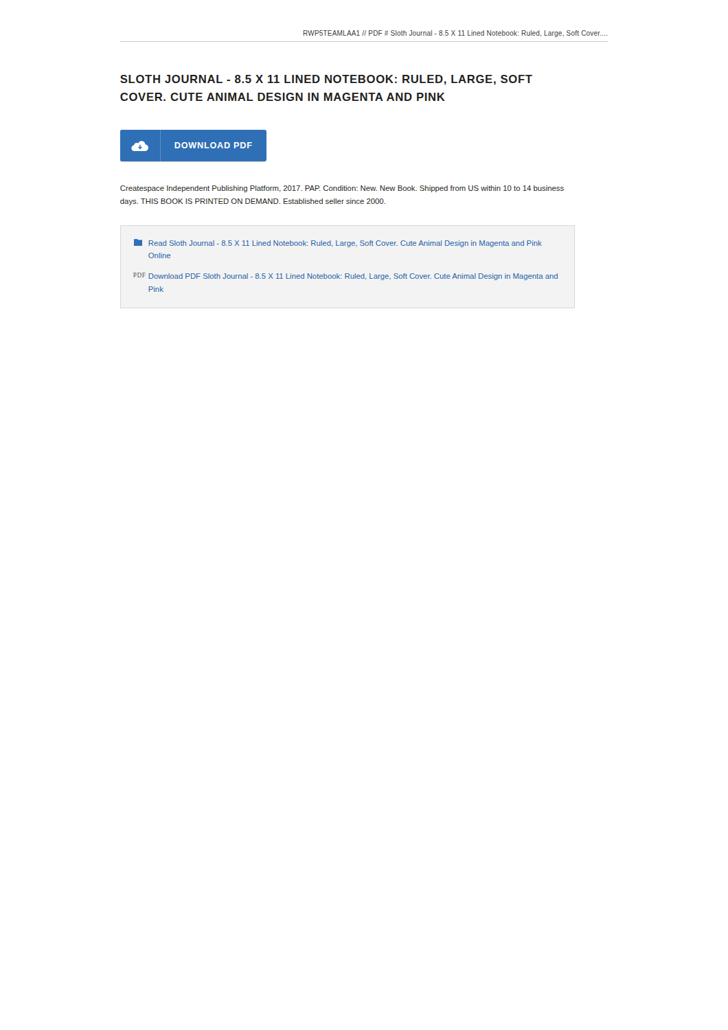RWP5TEAMLAA1 // PDF # Sloth Journal - 8.5 X 11 Lined Notebook: Ruled, Large, Soft Cover....
Sloth Journal - 8.5 X 11 Lined Notebook: Ruled, Large, Soft Cover. Cute Animal Design in Magenta and Pink
DOWNLOAD PDF
Createspace Independent Publishing Platform, 2017. PAP. Condition: New. New Book. Shipped from US within 10 to 14 business days. THIS BOOK IS PRINTED ON DEMAND. Established seller since 2000.
Read Sloth Journal - 8.5 X 11 Lined Notebook: Ruled, Large, Soft Cover. Cute Animal Design in Magenta and Pink Online
PDF Download PDF Sloth Journal - 8.5 X 11 Lined Notebook: Ruled, Large, Soft Cover. Cute Animal Design in Magenta and Pink